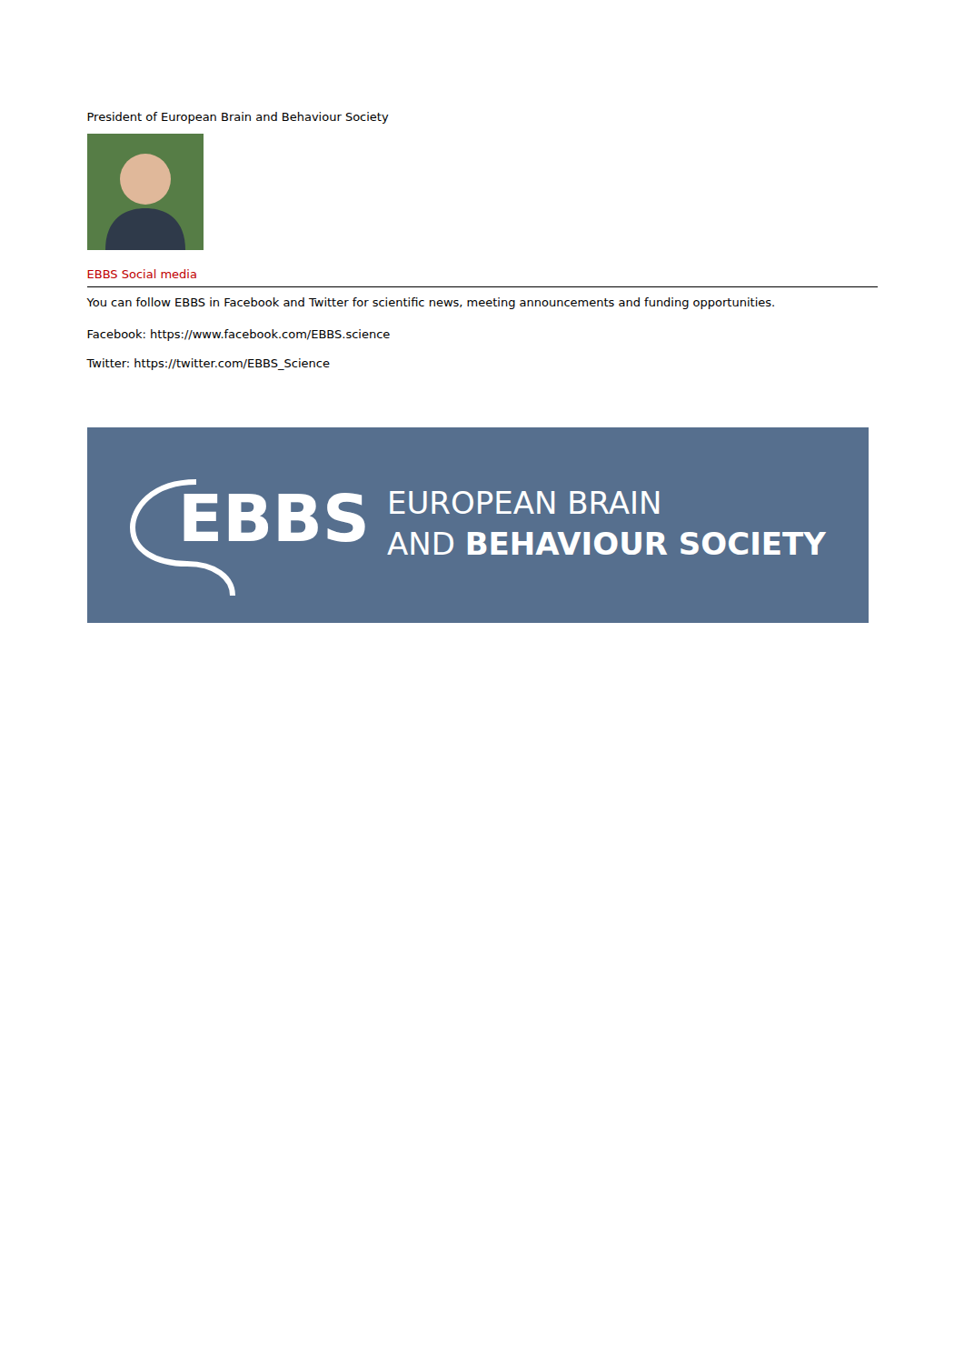President of European Brain and Behaviour Society
EBBS Social media
You can follow EBBS in Facebook and Twitter for scientific news, meeting announcements and funding opportunities.
Facebook: https://www.facebook.com/EBBS.science
Twitter: https://twitter.com/EBBS_Science